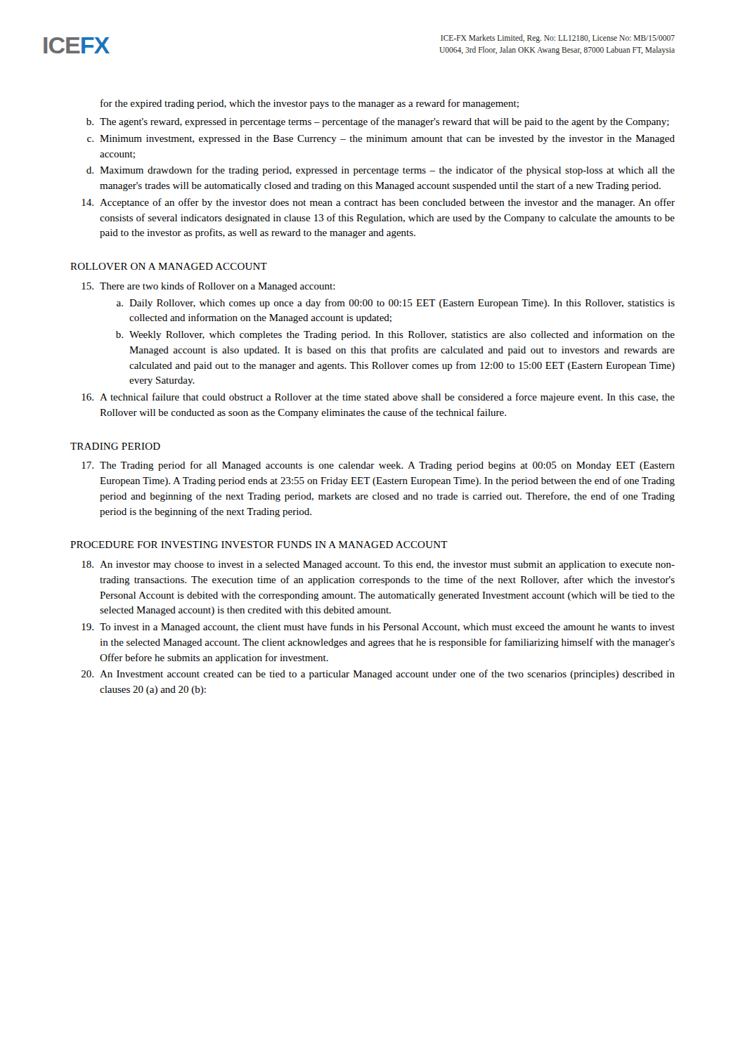ICE FX
ICE-FX Markets Limited, Reg. No: LL12180, License No: MB/15/0007
U0064, 3rd Floor, Jalan OKK Awang Besar, 87000 Labuan FT, Malaysia
for the expired trading period, which the investor pays to the manager as a reward for management;
b. The agent's reward, expressed in percentage terms – percentage of the manager's reward that will be paid to the agent by the Company;
c. Minimum investment, expressed in the Base Currency – the minimum amount that can be invested by the investor in the Managed account;
d. Maximum drawdown for the trading period, expressed in percentage terms – the indicator of the physical stop-loss at which all the manager's trades will be automatically closed and trading on this Managed account suspended until the start of a new Trading period.
14. Acceptance of an offer by the investor does not mean a contract has been concluded between the investor and the manager. An offer consists of several indicators designated in clause 13 of this Regulation, which are used by the Company to calculate the amounts to be paid to the investor as profits, as well as reward to the manager and agents.
Rollover on a Managed Account
15. There are two kinds of Rollover on a Managed account:
a. Daily Rollover, which comes up once a day from 00:00 to 00:15 EET (Eastern European Time). In this Rollover, statistics is collected and information on the Managed account is updated;
b. Weekly Rollover, which completes the Trading period. In this Rollover, statistics are also collected and information on the Managed account is also updated. It is based on this that profits are calculated and paid out to investors and rewards are calculated and paid out to the manager and agents. This Rollover comes up from 12:00 to 15:00 EET (Eastern European Time) every Saturday.
16. A technical failure that could obstruct a Rollover at the time stated above shall be considered a force majeure event. In this case, the Rollover will be conducted as soon as the Company eliminates the cause of the technical failure.
Trading Period
17. The Trading period for all Managed accounts is one calendar week. A Trading period begins at 00:05 on Monday EET (Eastern European Time). A Trading period ends at 23:55 on Friday EET (Eastern European Time). In the period between the end of one Trading period and beginning of the next Trading period, markets are closed and no trade is carried out. Therefore, the end of one Trading period is the beginning of the next Trading period.
Procedure for Investing Investor Funds in a Managed Account
18. An investor may choose to invest in a selected Managed account. To this end, the investor must submit an application to execute non-trading transactions. The execution time of an application corresponds to the time of the next Rollover, after which the investor's Personal Account is debited with the corresponding amount. The automatically generated Investment account (which will be tied to the selected Managed account) is then credited with this debited amount.
19. To invest in a Managed account, the client must have funds in his Personal Account, which must exceed the amount he wants to invest in the selected Managed account. The client acknowledges and agrees that he is responsible for familiarizing himself with the manager's Offer before he submits an application for investment.
20. An Investment account created can be tied to a particular Managed account under one of the two scenarios (principles) described in clauses 20 (a) and 20 (b):